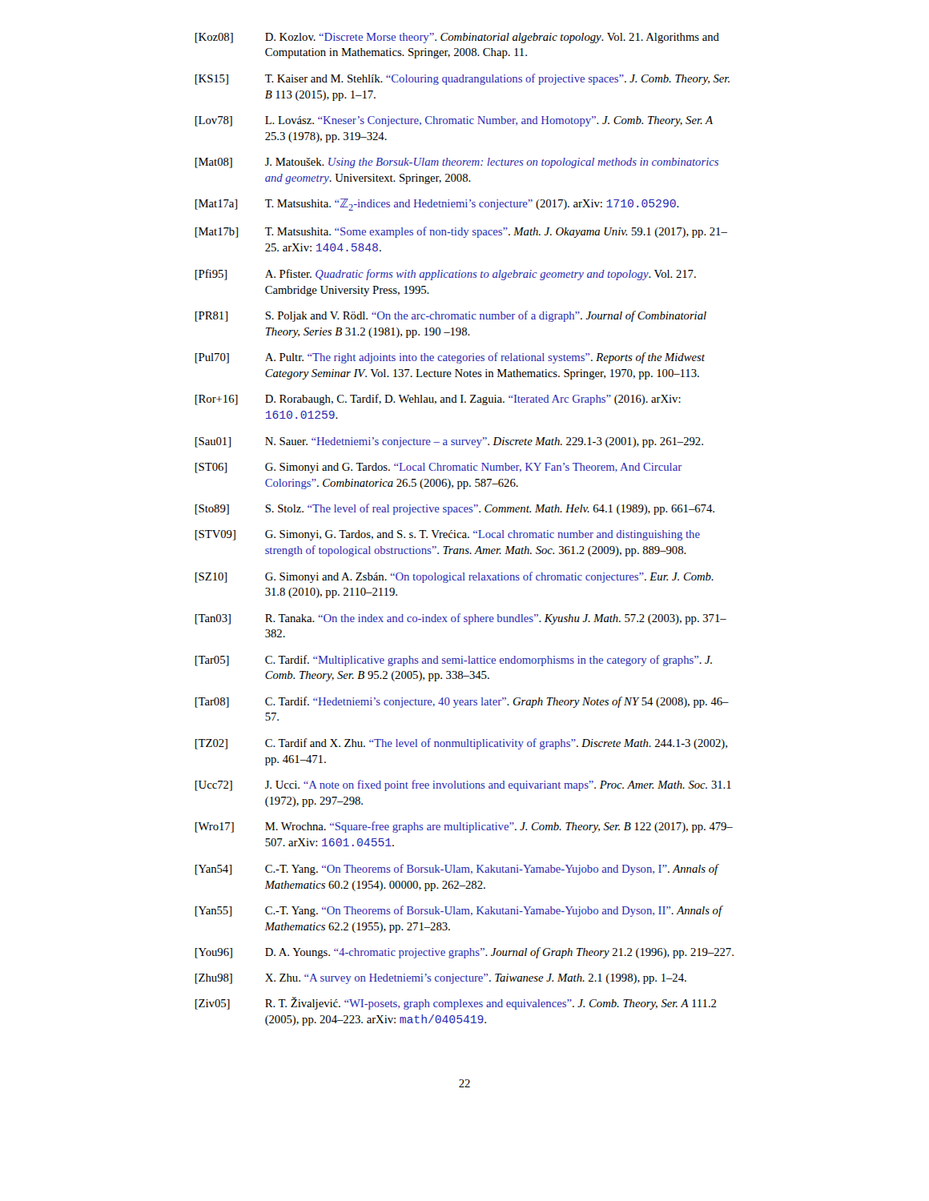[Koz08]
D. Kozlov. “Discrete Morse theory”. Combinatorial algebraic topology. Vol. 21. Algorithms and Computation in Mathematics. Springer, 2008. Chap. 11.
[KS15]
T. Kaiser and M. Stehlík. “Colouring quadrangulations of projective spaces”. J. Comb. Theory, Ser. B 113 (2015), pp. 1–17.
[Lov78]
L. Lovász. “Kneser’s Conjecture, Chromatic Number, and Homotopy”. J. Comb. Theory, Ser. A 25.3 (1978), pp. 319–324.
[Mat08]
J. Matoušek. Using the Borsuk-Ulam theorem: lectures on topological methods in combinatorics and geometry. Universitext. Springer, 2008.
[Mat17a]
T. Matsushita. “ℤ2-indices and Hedetniemi’s conjecture” (2017). arXiv: 1710.05290.
[Mat17b]
T. Matsushita. “Some examples of non-tidy spaces”. Math. J. Okayama Univ. 59.1 (2017), pp. 21–25. arXiv: 1404.5848.
[Pfi95]
A. Pfister. Quadratic forms with applications to algebraic geometry and topology. Vol. 217. Cambridge University Press, 1995.
[PR81]
S. Poljak and V. Rödl. “On the arc-chromatic number of a digraph”. Journal of Combinatorial Theory, Series B 31.2 (1981), pp. 190 –198.
[Pul70]
A. Pultr. “The right adjoints into the categories of relational systems”. Reports of the Midwest Category Seminar IV. Vol. 137. Lecture Notes in Mathematics. Springer, 1970, pp. 100–113.
[Ror+16]
D. Rorabaugh, C. Tardif, D. Wehlau, and I. Zaguia. “Iterated Arc Graphs” (2016). arXiv: 1610.01259.
[Sau01]
N. Sauer. “Hedetniemi’s conjecture – a survey”. Discrete Math. 229.1-3 (2001), pp. 261–292.
[ST06]
G. Simonyi and G. Tardos. “Local Chromatic Number, KY Fan’s Theorem, And Circular Colorings”. Combinatorica 26.5 (2006), pp. 587–626.
[Sto89]
S. Stolz. “The level of real projective spaces”. Comment. Math. Helv. 64.1 (1989), pp. 661–674.
[STV09]
G. Simonyi, G. Tardos, and S. s. T. Vrećica. “Local chromatic number and distinguishing the strength of topological obstructions”. Trans. Amer. Math. Soc. 361.2 (2009), pp. 889–908.
[SZ10]
G. Simonyi and A. Zsbán. “On topological relaxations of chromatic conjectures”. Eur. J. Comb. 31.8 (2010), pp. 2110–2119.
[Tan03]
R. Tanaka. “On the index and co-index of sphere bundles”. Kyushu J. Math. 57.2 (2003), pp. 371–382.
[Tar05]
C. Tardif. “Multiplicative graphs and semi-lattice endomorphisms in the category of graphs”. J. Comb. Theory, Ser. B 95.2 (2005), pp. 338–345.
[Tar08]
C. Tardif. “Hedetniemi’s conjecture, 40 years later”. Graph Theory Notes of NY 54 (2008), pp. 46–57.
[TZ02]
C. Tardif and X. Zhu. “The level of nonmultiplicativity of graphs”. Discrete Math. 244.1-3 (2002), pp. 461–471.
[Ucc72]
J. Ucci. “A note on fixed point free involutions and equivariant maps”. Proc. Amer. Math. Soc. 31.1 (1972), pp. 297–298.
[Wro17]
M. Wrochna. “Square-free graphs are multiplicative”. J. Comb. Theory, Ser. B 122 (2017), pp. 479–507. arXiv: 1601.04551.
[Yan54]
C.-T. Yang. “On Theorems of Borsuk-Ulam, Kakutani-Yamabe-Yujobo and Dyson, I”. Annals of Mathematics 60.2 (1954). 00000, pp. 262–282.
[Yan55]
C.-T. Yang. “On Theorems of Borsuk-Ulam, Kakutani-Yamabe-Yujobo and Dyson, II”. Annals of Mathematics 62.2 (1955), pp. 271–283.
[You96]
D. A. Youngs. “4-chromatic projective graphs”. Journal of Graph Theory 21.2 (1996), pp. 219–227.
[Zhu98]
X. Zhu. “A survey on Hedetniemi’s conjecture”. Taiwanese J. Math. 2.1 (1998), pp. 1–24.
[Ziv05]
R. T. Živaljević. “WI-posets, graph complexes and equivalences”. J. Comb. Theory, Ser. A 111.2 (2005), pp. 204–223. arXiv: math/0405419.
22